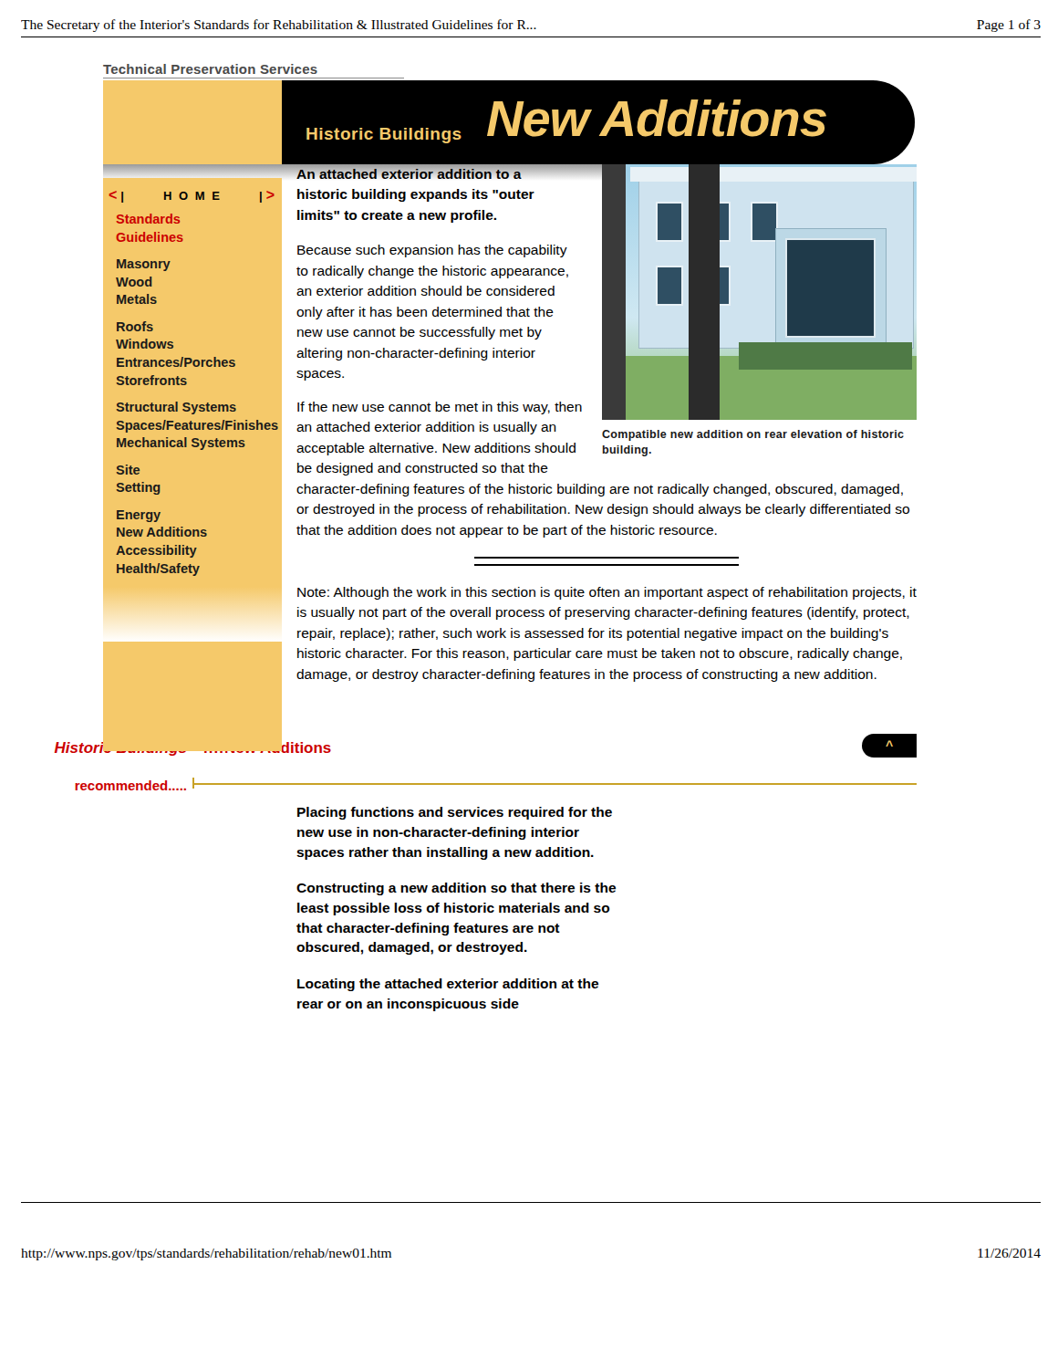The Secretary of the Interior's Standards for Rehabilitation & Illustrated Guidelines for R...
Page 1 of 3
Technical Preservation Services
Historic Buildings
New Additions
< | H O M E | >
Standards
Guidelines
Masonry
Wood
Metals
Roofs
Windows
Entrances/Porches
Storefronts
Structural Systems
Spaces/Features/Finishes
Mechanical Systems
Site
Setting
Energy
New Additions
Accessibility
Health/Safety
Compatible new addition on rear elevation of historic building.
An attached exterior addition to a historic building expands its "outer limits" to create a new profile.
Because such expansion has the capability to radically change the historic appearance, an exterior addition should be considered only after it has been determined that the new use cannot be successfully met by altering non-character-defining interior spaces.
If the new use cannot be met in this way, then an attached exterior addition is usually an acceptable alternative. New additions should be designed and constructed so that the character-defining features of the historic building are not radically changed, obscured, damaged, or destroyed in the process of rehabilitation. New design should always be clearly differentiated so that the addition does not appear to be part of the historic resource.
Note: Although the work in this section is quite often an important aspect of rehabilitation projects, it is usually not part of the overall process of preserving character-defining features (identify, protect, repair, replace); rather, such work is assessed for its potential negative impact on the building's historic character. For this reason, particular care must be taken not to obscure, radically change, damage, or destroy character-defining features in the process of constructing a new addition.
Historic Buildings
.... New Additions
^
recommended.....
Placing functions and services required for the new use in non-character-defining interior spaces rather than installing a new addition.
Constructing a new addition so that there is the least possible loss of historic materials and so that character-defining features are not obscured, damaged, or destroyed.
Locating the attached exterior addition at the rear or on an inconspicuous side
http://www.nps.gov/tps/standards/rehabilitation/rehab/new01.htm
11/26/2014